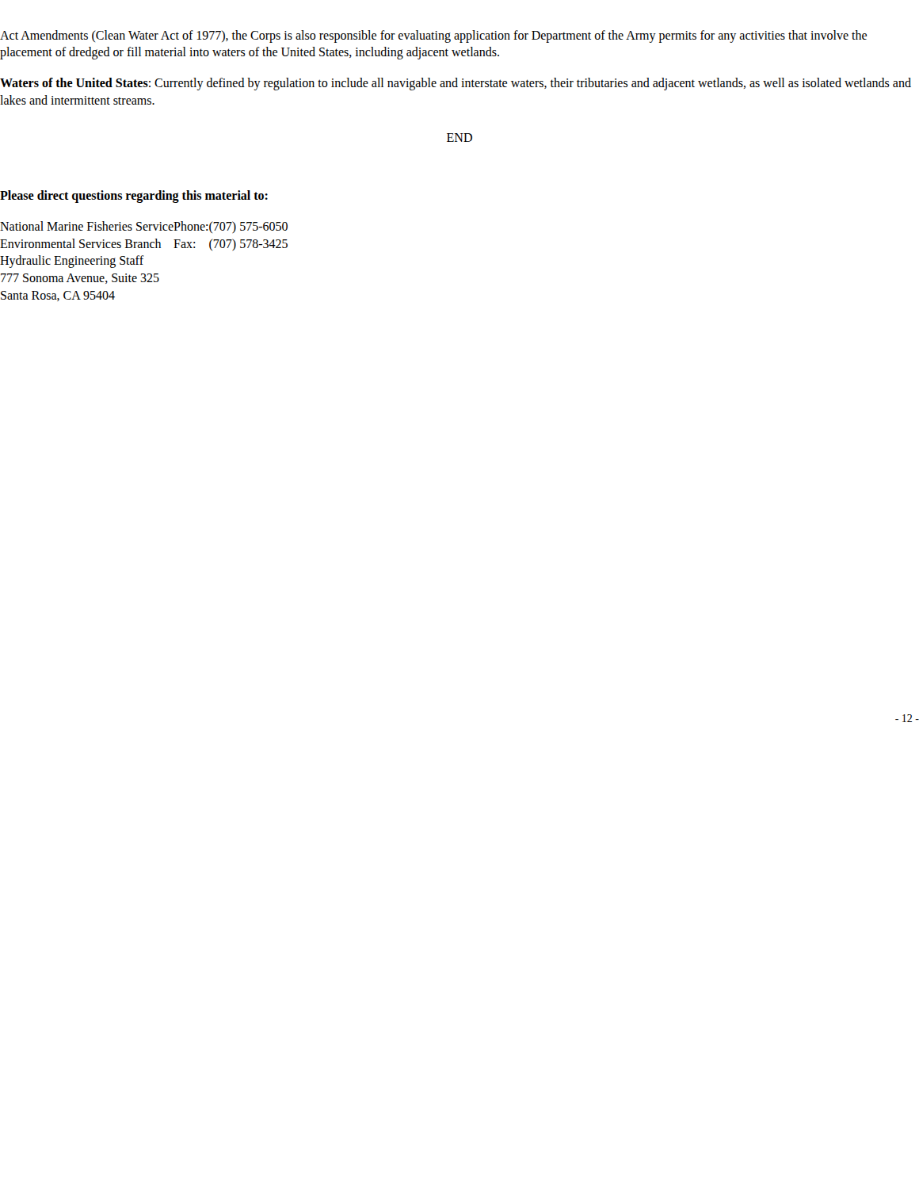Act Amendments (Clean Water Act of 1977), the Corps is also responsible for evaluating application for Department of the Army permits for any activities that involve the placement of dredged or fill material into waters of the United States, including adjacent wetlands.
Waters of the United States: Currently defined by regulation to include all navigable and interstate waters, their tributaries and adjacent wetlands, as well as isolated wetlands and lakes and intermittent streams.
END
Please direct questions regarding this material to:
| National Marine Fisheries Service | Phone: | (707) 575-6050 |
| Environmental Services Branch | Fax: | (707) 578-3425 |
| Hydraulic Engineering Staff | | |
| 777 Sonoma Avenue, Suite 325 | | |
| Santa Rosa, CA 95404 | | |
- 12 -